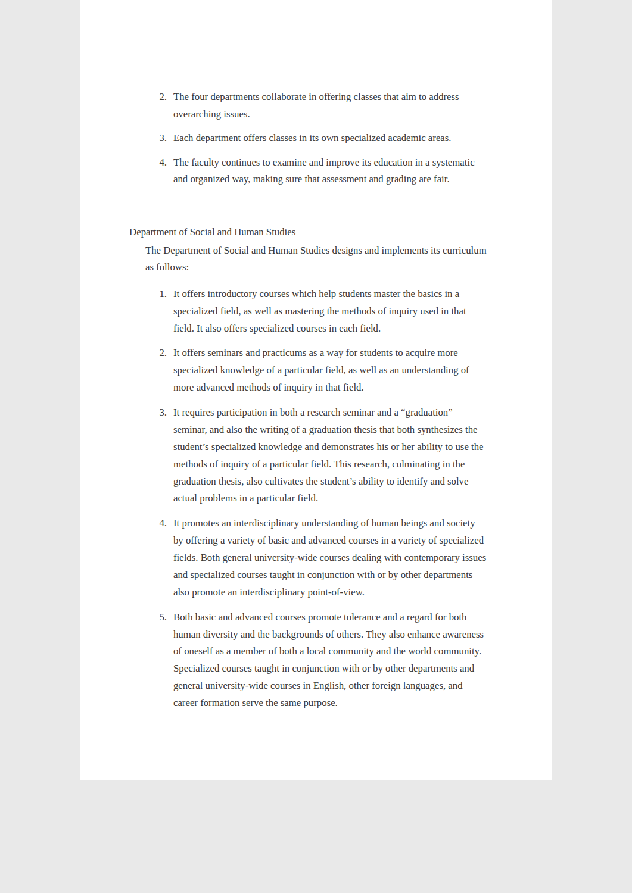The four departments collaborate in offering classes that aim to address overarching issues.
Each department offers classes in its own specialized academic areas.
The faculty continues to examine and improve its education in a systematic and organized way, making sure that assessment and grading are fair.
Department of Social and Human Studies
The Department of Social and Human Studies designs and implements its curriculum as follows:
It offers introductory courses which help students master the basics in a specialized field, as well as mastering the methods of inquiry used in that field. It also offers specialized courses in each field.
It offers seminars and practicums as a way for students to acquire more specialized knowledge of a particular field, as well as an understanding of more advanced methods of inquiry in that field.
It requires participation in both a research seminar and a “graduation” seminar, and also the writing of a graduation thesis that both synthesizes the student’s specialized knowledge and demonstrates his or her ability to use the methods of inquiry of a particular field. This research, culminating in the graduation thesis, also cultivates the student’s ability to identify and solve actual problems in a particular field.
It promotes an interdisciplinary understanding of human beings and society by offering a variety of basic and advanced courses in a variety of specialized fields. Both general university-wide courses dealing with contemporary issues and specialized courses taught in conjunction with or by other departments also promote an interdisciplinary point-of-view.
Both basic and advanced courses promote tolerance and a regard for both human diversity and the backgrounds of others. They also enhance awareness of oneself as a member of both a local community and the world community. Specialized courses taught in conjunction with or by other departments and general university-wide courses in English, other foreign languages, and career formation serve the same purpose.